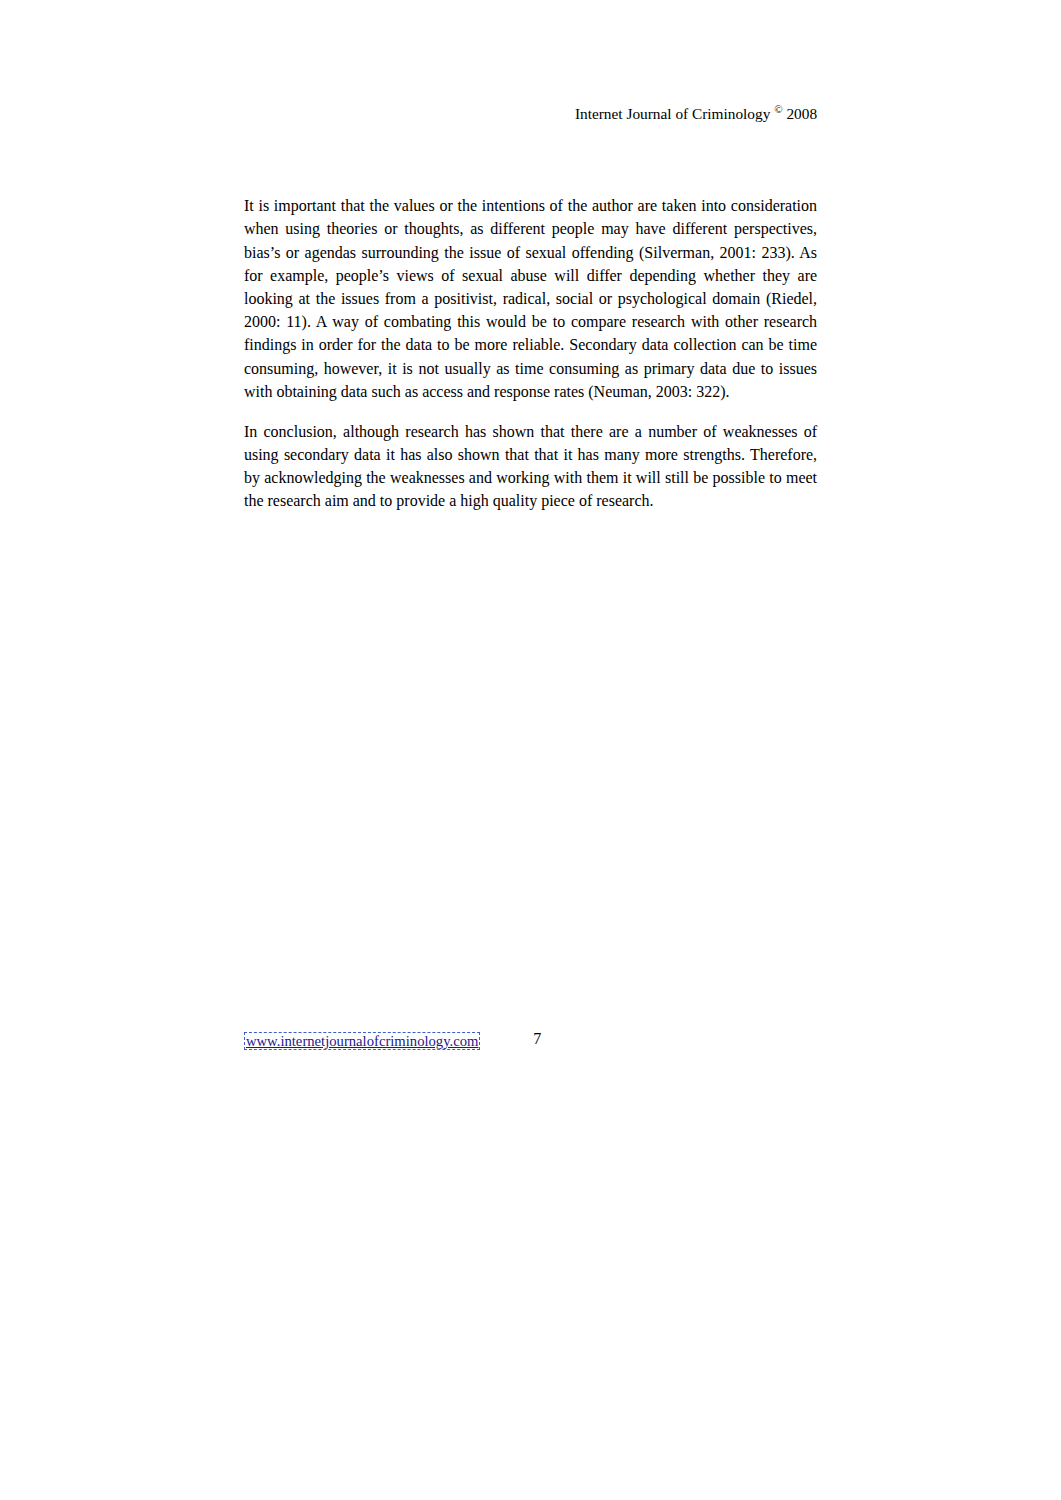Internet Journal of Criminology © 2008
It is important that the values or the intentions of the author are taken into consideration when using theories or thoughts, as different people may have different perspectives, bias’s or agendas surrounding the issue of sexual offending (Silverman, 2001: 233). As for example, people’s views of sexual abuse will differ depending whether they are looking at the issues from a positivist, radical, social or psychological domain (Riedel, 2000: 11). A way of combating this would be to compare research with other research findings in order for the data to be more reliable. Secondary data collection can be time consuming, however, it is not usually as time consuming as primary data due to issues with obtaining data such as access and response rates (Neuman, 2003: 322).
In conclusion, although research has shown that there are a number of weaknesses of using secondary data it has also shown that that it has many more strengths. Therefore, by acknowledging the weaknesses and working with them it will still be possible to meet the research aim and to provide a high quality piece of research.
www.internetjournalofcriminology.com 7